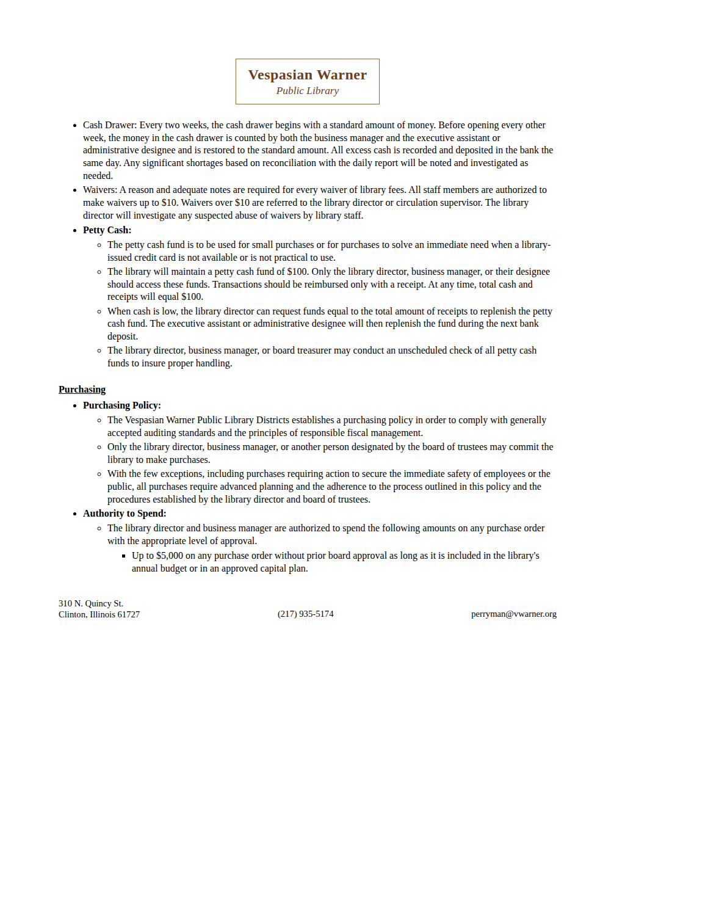Vespasian Warner
Public Library
Cash Drawer: Every two weeks, the cash drawer begins with a standard amount of money. Before opening every other week, the money in the cash drawer is counted by both the business manager and the executive assistant or administrative designee and is restored to the standard amount. All excess cash is recorded and deposited in the bank the same day. Any significant shortages based on reconciliation with the daily report will be noted and investigated as needed.
Waivers: A reason and adequate notes are required for every waiver of library fees. All staff members are authorized to make waivers up to $10. Waivers over $10 are referred to the library director or circulation supervisor. The library director will investigate any suspected abuse of waivers by library staff.
Petty Cash:
The petty cash fund is to be used for small purchases or for purchases to solve an immediate need when a library-issued credit card is not available or is not practical to use.
The library will maintain a petty cash fund of $100. Only the library director, business manager, or their designee should access these funds. Transactions should be reimbursed only with a receipt. At any time, total cash and receipts will equal $100.
When cash is low, the library director can request funds equal to the total amount of receipts to replenish the petty cash fund. The executive assistant or administrative designee will then replenish the fund during the next bank deposit.
The library director, business manager, or board treasurer may conduct an unscheduled check of all petty cash funds to insure proper handling.
Purchasing
Purchasing Policy:
The Vespasian Warner Public Library Districts establishes a purchasing policy in order to comply with generally accepted auditing standards and the principles of responsible fiscal management.
Only the library director, business manager, or another person designated by the board of trustees may commit the library to make purchases.
With the few exceptions, including purchases requiring action to secure the immediate safety of employees or the public, all purchases require advanced planning and the adherence to the process outlined in this policy and the procedures established by the library director and board of trustees.
Authority to Spend:
The library director and business manager are authorized to spend the following amounts on any purchase order with the appropriate level of approval.
Up to $5,000 on any purchase order without prior board approval as long as it is included in the library's annual budget or in an approved capital plan.
310 N. Quincy St.
Clinton, Illinois 61727
(217) 935-5174
perryman@vwarner.org